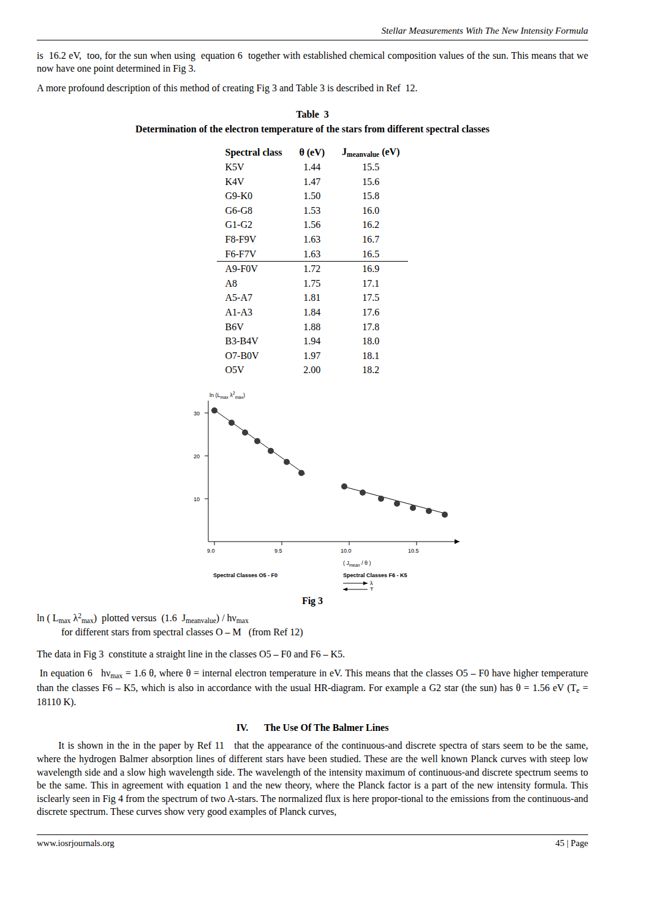Stellar Measurements With The New Intensity Formula
is 16.2 eV, too, for the sun when using equation 6 together with established chemical composition values of the sun. This means that we now have one point determined in Fig 3.
A more profound description of this method of creating Fig 3 and Table 3 is described in Ref 12.
Table 3
Determination of the electron temperature of the stars from different spectral classes
| Spectral class | θ (eV) | J meanvalue (eV) |
| --- | --- | --- |
| K5V | 1.44 | 15.5 |
| K4V | 1.47 | 15.6 |
| G9-K0 | 1.50 | 15.8 |
| G6-G8 | 1.53 | 16.0 |
| G1-G2 | 1.56 | 16.2 |
| F8-F9V | 1.63 | 16.7 |
| F6-F7V | 1.63 | 16.5 |
| A9-F0V | 1.72 | 16.9 |
| A8 | 1.75 | 17.1 |
| A5-A7 | 1.81 | 17.5 |
| A1-A3 | 1.84 | 17.6 |
| B6V | 1.88 | 17.8 |
| B3-B4V | 1.94 | 18.0 |
| O7-B0V | 1.97 | 18.1 |
| O5V | 2.00 | 18.2 |
ln (Lmax λ2max) 30 20 10 9.0 9.5 10.0 10.5 ( Jmean / θ ) Spectral Classes O5 - F0 Spectral Classes F6 - K5 λ Te
Fig 3
ln ( Lmax λ2max) plotted versus (1.6 Jmeanvalue) / hνmax for different stars from spectral classes O – M (from Ref 12)
The data in Fig 3 constitute a straight line in the classes O5 – F0 and F6 – K5.
In equation 6 hνmax = 1.6 θ, where θ = internal electron temperature in eV. This means that the classes O5 – F0 have higher temperature than the classes F6 – K5, which is also in accordance with the usual HR-diagram. For example a G2 star (the sun) has θ = 1.56 eV (Te = 18110 K).
IV. The Use Of The Balmer Lines
It is shown in the in the paper by Ref 11 that the appearance of the continuous-and discrete spectra of stars seem to be the same, where the hydrogen Balmer absorption lines of different stars have been studied. These are the well known Planck curves with steep low wavelength side and a slow high wavelength side. The wavelength of the intensity maximum of continuous-and discrete spectrum seems to be the same. This in agreement with equation 1 and the new theory, where the Planck factor is a part of the new intensity formula. This isclearly seen in Fig 4 from the spectrum of two A-stars. The normalized flux is here propor-tional to the emissions from the continuous-and discrete spectrum. These curves show very good examples of Planck curves,
www.iosrjournals.org 45 | Page